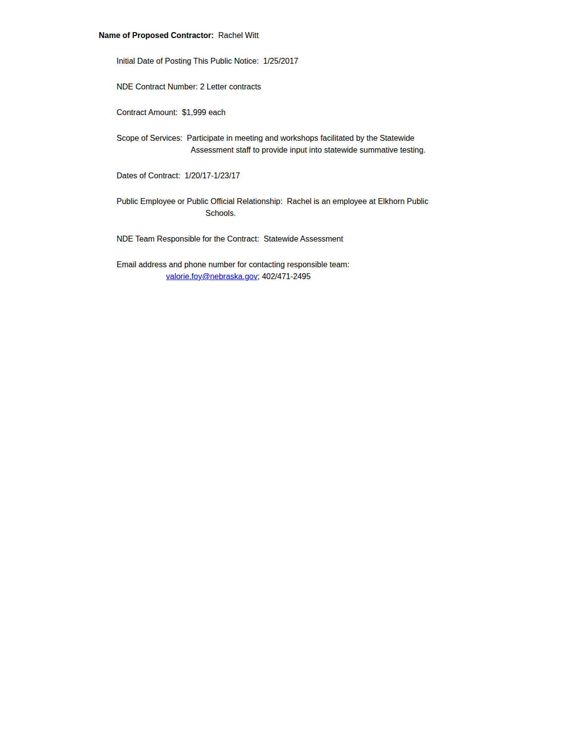Name of Proposed Contractor: Rachel Witt
Initial Date of Posting This Public Notice:
1/25/2017
NDE Contract Number:
2 Letter contracts
Contract Amount:
$1,999 each
Scope of Services:
Participate in meeting and workshops facilitated by the Statewide Assessment staff to provide input into statewide summative testing.
Dates of Contract:
1/20/17-1/23/17
Public Employee or Public Official Relationship:
Rachel is an employee at Elkhorn Public Schools.
NDE Team Responsible for the Contract:
Statewide Assessment
Email address and phone number for contacting responsible team:
valorie.foy@nebraska.gov; 402/471-2495